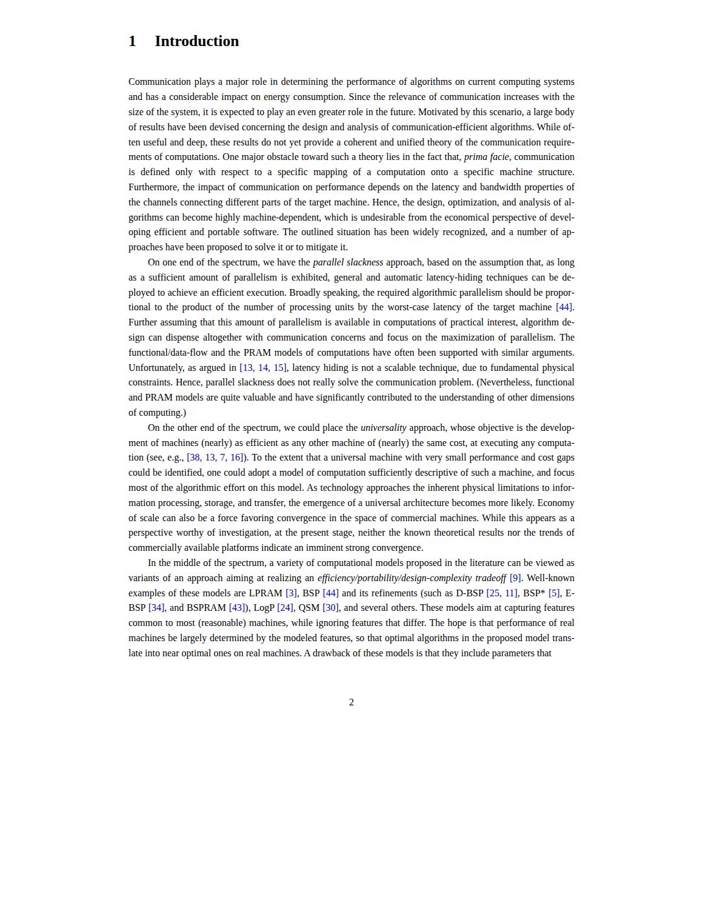1 Introduction
Communication plays a major role in determining the performance of algorithms on current computing systems and has a considerable impact on energy consumption. Since the relevance of communication increases with the size of the system, it is expected to play an even greater role in the future. Motivated by this scenario, a large body of results have been devised concerning the design and analysis of communication-efficient algorithms. While often useful and deep, these results do not yet provide a coherent and unified theory of the communication requirements of computations. One major obstacle toward such a theory lies in the fact that, prima facie, communication is defined only with respect to a specific mapping of a computation onto a specific machine structure. Furthermore, the impact of communication on performance depends on the latency and bandwidth properties of the channels connecting different parts of the target machine. Hence, the design, optimization, and analysis of algorithms can become highly machine-dependent, which is undesirable from the economical perspective of developing efficient and portable software. The outlined situation has been widely recognized, and a number of approaches have been proposed to solve it or to mitigate it.
On one end of the spectrum, we have the parallel slackness approach, based on the assumption that, as long as a sufficient amount of parallelism is exhibited, general and automatic latency-hiding techniques can be deployed to achieve an efficient execution. Broadly speaking, the required algorithmic parallelism should be proportional to the product of the number of processing units by the worst-case latency of the target machine [44]. Further assuming that this amount of parallelism is available in computations of practical interest, algorithm design can dispense altogether with communication concerns and focus on the maximization of parallelism. The functional/data-flow and the PRAM models of computations have often been supported with similar arguments. Unfortunately, as argued in [13, 14, 15], latency hiding is not a scalable technique, due to fundamental physical constraints. Hence, parallel slackness does not really solve the communication problem. (Nevertheless, functional and PRAM models are quite valuable and have significantly contributed to the understanding of other dimensions of computing.)
On the other end of the spectrum, we could place the universality approach, whose objective is the development of machines (nearly) as efficient as any other machine of (nearly) the same cost, at executing any computation (see, e.g., [38, 13, 7, 16]). To the extent that a universal machine with very small performance and cost gaps could be identified, one could adopt a model of computation sufficiently descriptive of such a machine, and focus most of the algorithmic effort on this model. As technology approaches the inherent physical limitations to information processing, storage, and transfer, the emergence of a universal architecture becomes more likely. Economy of scale can also be a force favoring convergence in the space of commercial machines. While this appears as a perspective worthy of investigation, at the present stage, neither the known theoretical results nor the trends of commercially available platforms indicate an imminent strong convergence.
In the middle of the spectrum, a variety of computational models proposed in the literature can be viewed as variants of an approach aiming at realizing an efficiency/portability/design-complexity tradeoff [9]. Well-known examples of these models are LPRAM [3], BSP [44] and its refinements (such as D-BSP [25, 11], BSP* [5], E-BSP [34], and BSPRAM [43]), LogP [24], QSM [30], and several others. These models aim at capturing features common to most (reasonable) machines, while ignoring features that differ. The hope is that performance of real machines be largely determined by the modeled features, so that optimal algorithms in the proposed model translate into near optimal ones on real machines. A drawback of these models is that they include parameters that
2